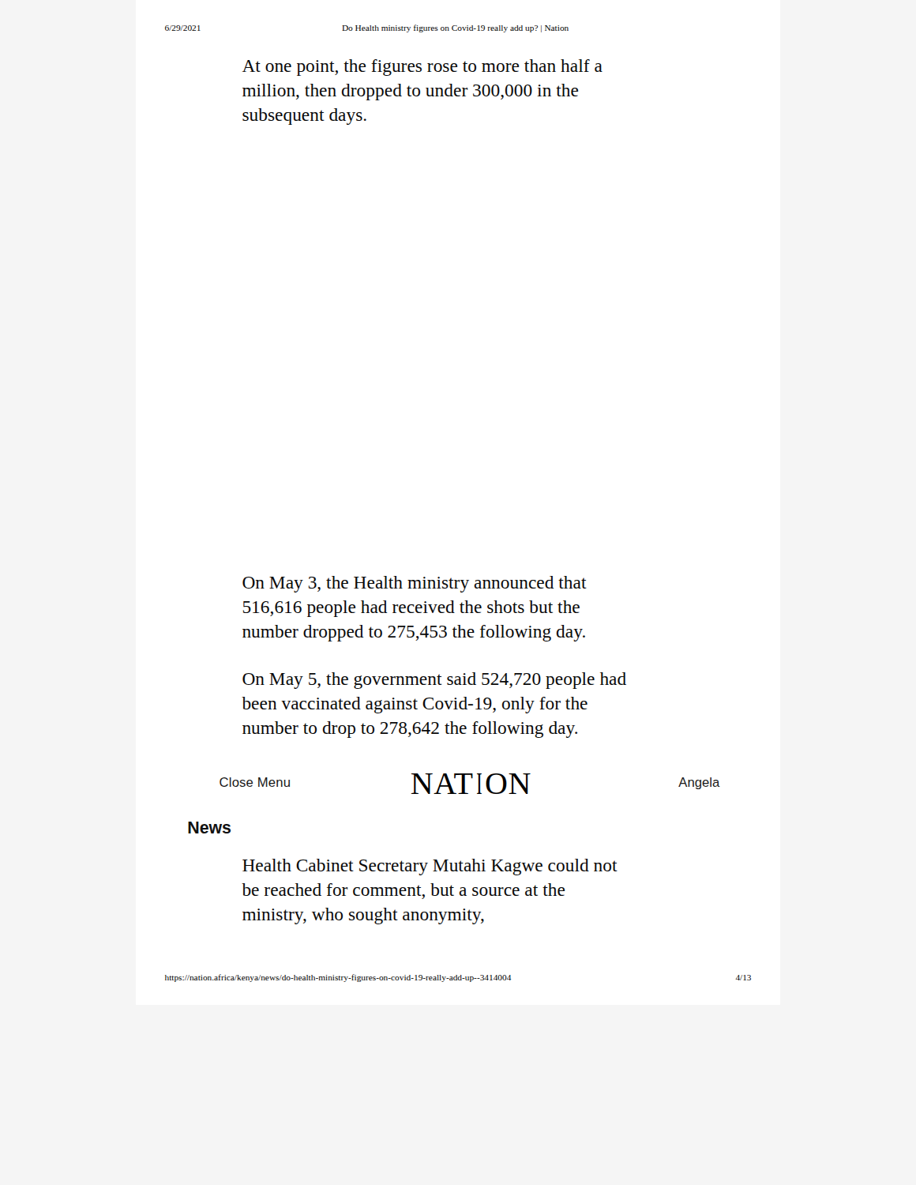6/29/2021 Do Health ministry figures on Covid-19 really add up? | Nation
At one point, the figures rose to more than half a million, then dropped to under 300,000 in the subsequent days.
On May 3, the Health ministry announced that 516,616 people had received the shots but the number dropped to 275,453 the following day.
On May 5, the government said 524,720 people had been vaccinated against Covid-19, only for the number to drop to 278,642 the following day.
Close Menu NATION Angela
News
Health Cabinet Secretary Mutahi Kagwe could not be reached for comment, but a source at the ministry, who sought anonymity,
https://nation.africa/kenya/news/do-health-ministry-figures-on-covid-19-really-add-up--3414004 4/13